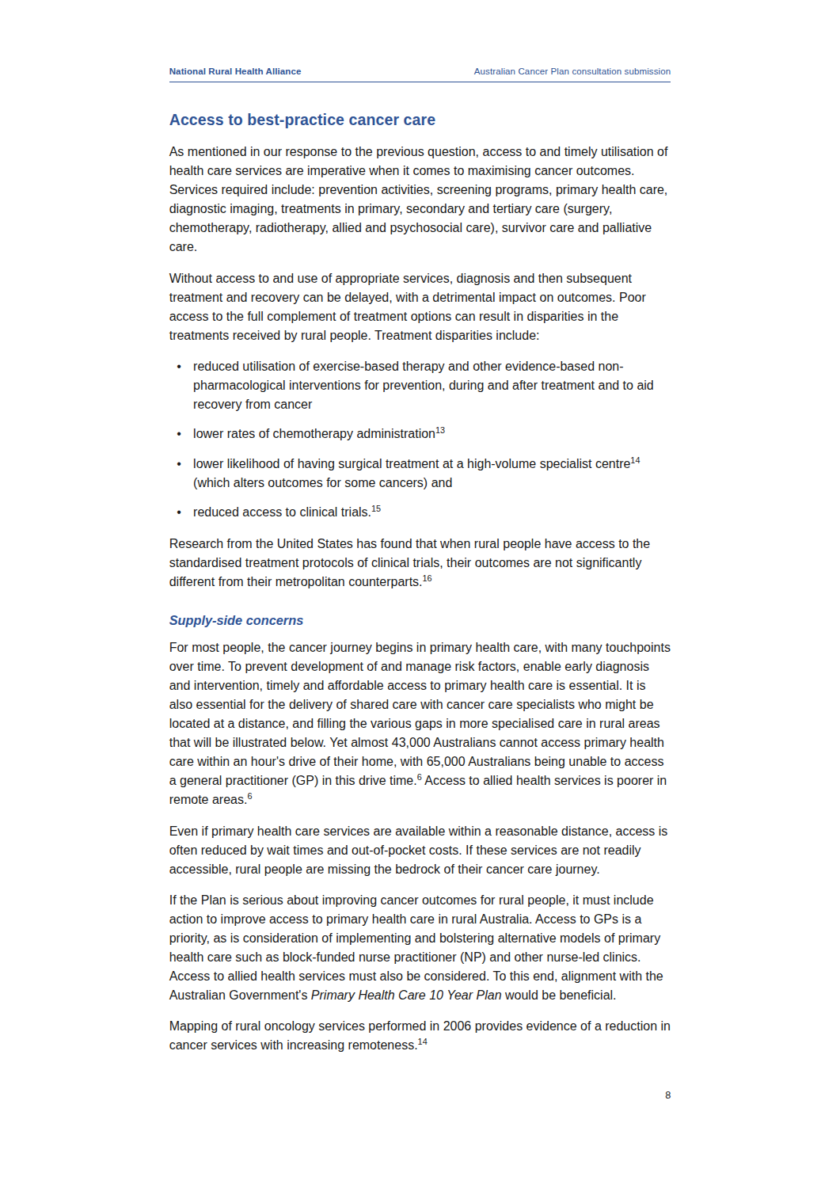National Rural Health Alliance Australian Cancer Plan consultation submission
Access to best-practice cancer care
As mentioned in our response to the previous question, access to and timely utilisation of health care services are imperative when it comes to maximising cancer outcomes. Services required include: prevention activities, screening programs, primary health care, diagnostic imaging, treatments in primary, secondary and tertiary care (surgery, chemotherapy, radiotherapy, allied and psychosocial care), survivor care and palliative care.
Without access to and use of appropriate services, diagnosis and then subsequent treatment and recovery can be delayed, with a detrimental impact on outcomes. Poor access to the full complement of treatment options can result in disparities in the treatments received by rural people. Treatment disparities include:
reduced utilisation of exercise-based therapy and other evidence-based non-pharmacological interventions for prevention, during and after treatment and to aid recovery from cancer
lower rates of chemotherapy administration13
lower likelihood of having surgical treatment at a high-volume specialist centre14 (which alters outcomes for some cancers) and
reduced access to clinical trials.15
Research from the United States has found that when rural people have access to the standardised treatment protocols of clinical trials, their outcomes are not significantly different from their metropolitan counterparts.16
Supply-side concerns
For most people, the cancer journey begins in primary health care, with many touchpoints over time. To prevent development of and manage risk factors, enable early diagnosis and intervention, timely and affordable access to primary health care is essential. It is also essential for the delivery of shared care with cancer care specialists who might be located at a distance, and filling the various gaps in more specialised care in rural areas that will be illustrated below. Yet almost 43,000 Australians cannot access primary health care within an hour's drive of their home, with 65,000 Australians being unable to access a general practitioner (GP) in this drive time.6 Access to allied health services is poorer in remote areas.6
Even if primary health care services are available within a reasonable distance, access is often reduced by wait times and out-of-pocket costs. If these services are not readily accessible, rural people are missing the bedrock of their cancer care journey.
If the Plan is serious about improving cancer outcomes for rural people, it must include action to improve access to primary health care in rural Australia. Access to GPs is a priority, as is consideration of implementing and bolstering alternative models of primary health care such as block-funded nurse practitioner (NP) and other nurse-led clinics. Access to allied health services must also be considered. To this end, alignment with the Australian Government's Primary Health Care 10 Year Plan would be beneficial.
Mapping of rural oncology services performed in 2006 provides evidence of a reduction in cancer services with increasing remoteness.14
8